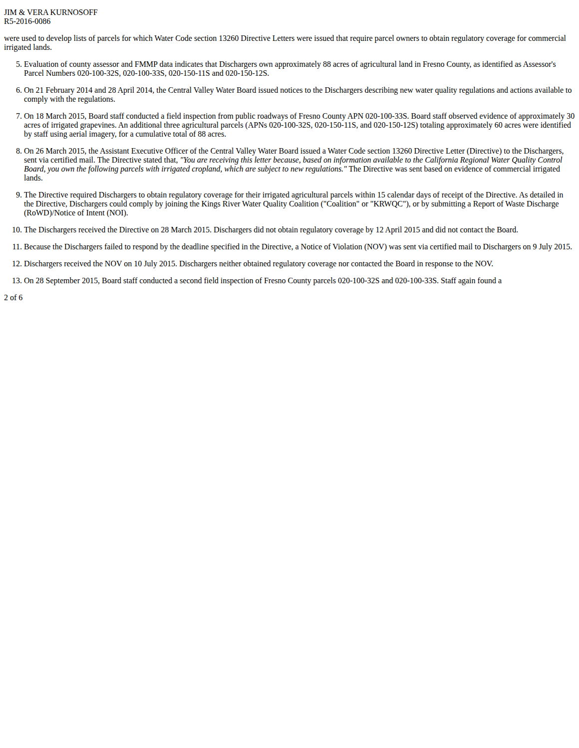JIM & VERA KURNOSOFF
R5-2016-0086
were used to develop lists of parcels for which Water Code section 13260 Directive Letters were issued that require parcel owners to obtain regulatory coverage for commercial irrigated lands.
Evaluation of county assessor and FMMP data indicates that Dischargers own approximately 88 acres of agricultural land in Fresno County, as identified as Assessor's Parcel Numbers 020-100-32S, 020-100-33S, 020-150-11S and 020-150-12S.
On 21 February 2014 and 28 April 2014, the Central Valley Water Board issued notices to the Dischargers describing new water quality regulations and actions available to comply with the regulations.
On 18 March 2015, Board staff conducted a field inspection from public roadways of Fresno County APN 020-100-33S. Board staff observed evidence of approximately 30 acres of irrigated grapevines. An additional three agricultural parcels (APNs 020-100-32S, 020-150-11S, and 020-150-12S) totaling approximately 60 acres were identified by staff using aerial imagery, for a cumulative total of 88 acres.
On 26 March 2015, the Assistant Executive Officer of the Central Valley Water Board issued a Water Code section 13260 Directive Letter (Directive) to the Dischargers, sent via certified mail. The Directive stated that, "You are receiving this letter because, based on information available to the California Regional Water Quality Control Board, you own the following parcels with irrigated cropland, which are subject to new regulations." The Directive was sent based on evidence of commercial irrigated lands.
The Directive required Dischargers to obtain regulatory coverage for their irrigated agricultural parcels within 15 calendar days of receipt of the Directive. As detailed in the Directive, Dischargers could comply by joining the Kings River Water Quality Coalition ("Coalition" or "KRWQC"), or by submitting a Report of Waste Discharge (RoWD)/Notice of Intent (NOI).
The Dischargers received the Directive on 28 March 2015. Dischargers did not obtain regulatory coverage by 12 April 2015 and did not contact the Board.
Because the Dischargers failed to respond by the deadline specified in the Directive, a Notice of Violation (NOV) was sent via certified mail to Dischargers on 9 July 2015.
Dischargers received the NOV on 10 July 2015. Dischargers neither obtained regulatory coverage nor contacted the Board in response to the NOV.
On 28 September 2015, Board staff conducted a second field inspection of Fresno County parcels 020-100-32S and 020-100-33S. Staff again found a
2 of 6